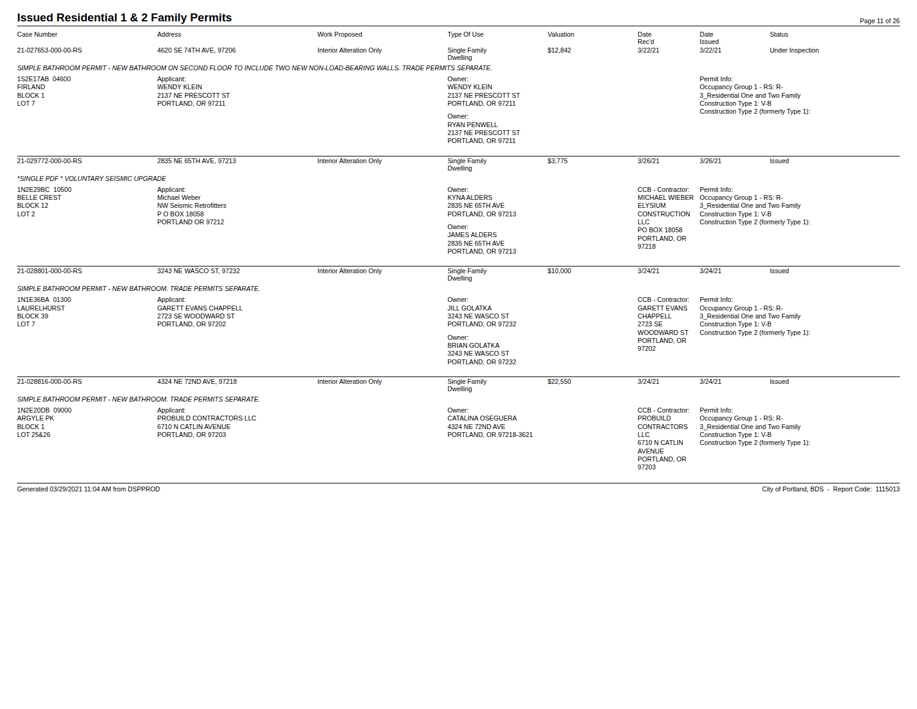Issued Residential 1 & 2 Family Permits
Page 11 of 26
| Case Number | Address | Work Proposed | Type Of Use | Valuation | Date Rec'd | Date Issued | Status |
| --- | --- | --- | --- | --- | --- | --- | --- |
| 21-027653-000-00-RS | 4620 SE 74TH AVE, 97206 | Interior Alteration Only | Single Family Dwelling | $12,842 | 3/22/21 | 3/22/21 | Under Inspection |
| SIMPLE BATHROOM PERMIT - NEW BATHROOM ON SECOND FLOOR TO INCLUDE TWO NEW NON-LOAD-BEARING WALLS. TRADE PERMITS SEPARATE. |
| 1S2E17AB 04600 FIRLAND BLOCK 1 LOT 7 | Applicant: WENDY KLEIN 2137 NE PRESCOTT ST PORTLAND, OR 97211 | Owner: WENDY KLEIN 2137 NE PRESCOTT ST PORTLAND, OR 97211 Owner: RYAN PENWELL 2137 NE PRESCOTT ST PORTLAND, OR 97211 | Permit Info: Occupancy Group 1 - RS: R- 3_Residential One and Two Family Construction Type 1: V-B Construction Type 2 (formerly Type 1): |
| 21-029772-000-00-RS | 2835 NE 65TH AVE, 97213 | Interior Alteration Only | Single Family Dwelling | $3,775 | 3/26/21 | 3/26/21 | Issued |
| *SINGLE PDF * VOLUNTARY SEISMIC UPGRADE |
| 1N2E29BC 10500 BELLE CREST BLOCK 12 LOT 2 | Applicant: Michael Weber NW Seismic Retrofitters P O BOX 18058 PORTLAND OR 97212 | Owner: KYNA ALDERS 2835 NE 65TH AVE PORTLAND, OR 97213 Owner: JAMES ALDERS 2835 NE 65TH AVE PORTLAND, OR 97213 | CCB - Contractor: MICHAEL WIEBER ELYSIUM CONSTRUCTION LLC PO BOX 18058 PORTLAND, OR 97218 | Permit Info: Occupancy Group 1 - RS: R- 3_Residential One and Two Family Construction Type 1: V-B Construction Type 2 (formerly Type 1): |
| 21-028801-000-00-RS | 3243 NE WASCO ST, 97232 | Interior Alteration Only | Single Family Dwelling | $10,000 | 3/24/21 | 3/24/21 | Issued |
| SIMPLE BATHROOM PERMIT - NEW BATHROOM. TRADE PERMITS SEPARATE. |
| 1N1E36BA 01300 LAURELHURST BLOCK 39 LOT 7 | Applicant: GARETT EVANS CHAPPELL 2723 SE WOODWARD ST PORTLAND, OR 97202 | Owner: JILL GOLATKA 3243 NE WASCO ST PORTLAND, OR 97232 Owner: BRIAN GOLATKA 3243 NE WASCO ST PORTLAND, OR 97232 | CCB - Contractor: GARETT EVANS CHAPPELL 2723 SE WOODWARD ST PORTLAND, OR 97202 | Permit Info: Occupancy Group 1 - RS: R- 3_Residential One and Two Family Construction Type 1: V-B Construction Type 2 (formerly Type 1): |
| 21-028816-000-00-RS | 4324 NE 72ND AVE, 97218 | Interior Alteration Only | Single Family Dwelling | $22,550 | 3/24/21 | 3/24/21 | Issued |
| SIMPLE BATHROOM PERMIT - NEW BATHROOM. TRADE PERMITS SEPARATE. |
| 1N2E20DB 09000 ARGYLE PK BLOCK 1 LOT 25&26 | Applicant: PROBUILD CONTRACTORS LLC 6710 N CATLIN AVENUE PORTLAND, OR 97203 | Owner: CATALINA OSEGUERA 4324 NE 72ND AVE PORTLAND, OR 97218-3621 | CCB - Contractor: PROBUILD CONTRACTORS LLC 6710 N CATLIN AVENUE PORTLAND, OR 97203 | Permit Info: Occupancy Group 1 - RS: R- 3_Residential One and Two Family Construction Type 1: V-B Construction Type 2 (formerly Type 1): |
Generated 03/29/2021 11:04 AM from DSPPROD
City of Portland, BDS - Report Code: 1115013